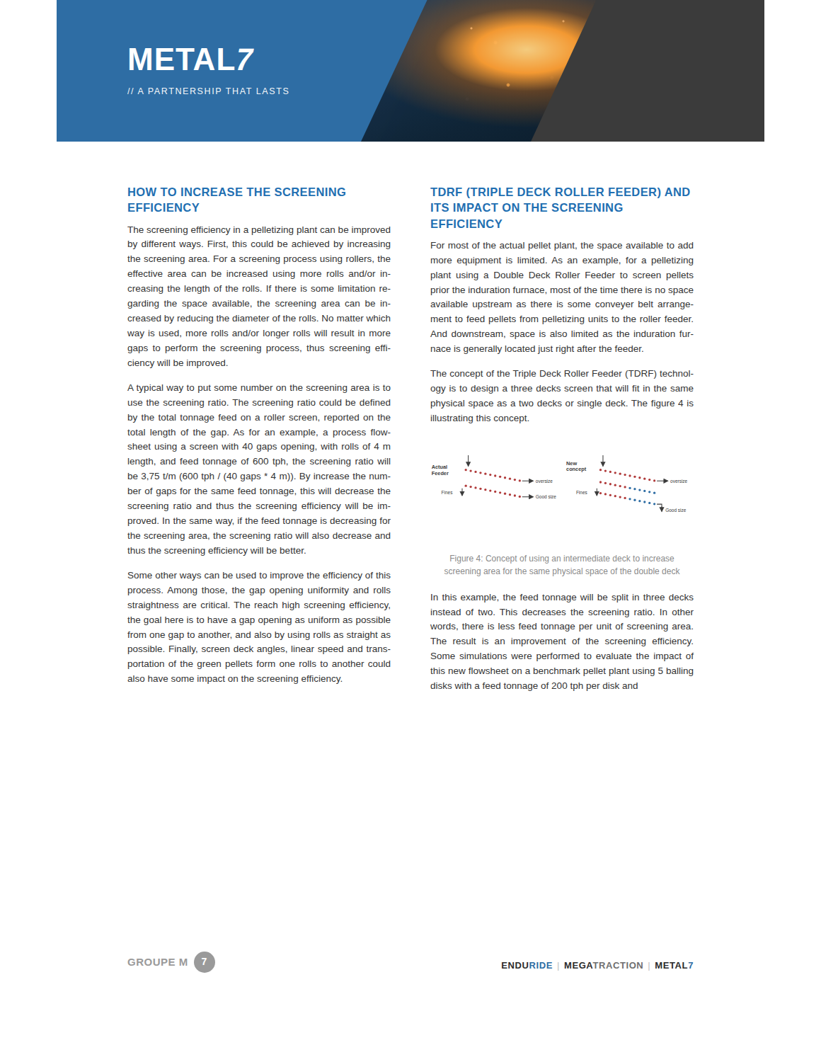METAL7
// A PARTNERSHIP THAT LASTS
How to increase the screening efficiency
The screening efficiency in a pelletizing plant can be improved by different ways. First, this could be achieved by increasing the screening area. For a screening process using rollers, the effective area can be increased using more rolls and/or increasing the length of the rolls. If there is some limitation regarding the space available, the screening area can be increased by reducing the diameter of the rolls. No matter which way is used, more rolls and/or longer rolls will result in more gaps to perform the screening process, thus screening efficiency will be improved.
A typical way to put some number on the screening area is to use the screening ratio. The screening ratio could be defined by the total tonnage feed on a roller screen, reported on the total length of the gap. As for an example, a process flowsheet using a screen with 40 gaps opening, with rolls of 4 m length, and feed tonnage of 600 tph, the screening ratio will be 3,75 t/m (600 tph / (40 gaps * 4 m)). By increase the number of gaps for the same feed tonnage, this will decrease the screening ratio and thus the screening efficiency will be improved. In the same way, if the feed tonnage is decreasing for the screening area, the screening ratio will also decrease and thus the screening efficiency will be better.
Some other ways can be used to improve the efficiency of this process. Among those, the gap opening uniformity and rolls straightness are critical. The reach high screening efficiency, the goal here is to have a gap opening as uniform as possible from one gap to another, and also by using rolls as straight as possible. Finally, screen deck angles, linear speed and transportation of the green pellets form one rolls to another could also have some impact on the screening efficiency.
TDRF (Triple Deck Roller Feeder) and its impact on the screening efficiency
For most of the actual pellet plant, the space available to add more equipment is limited. As an example, for a pelletizing plant using a Double Deck Roller Feeder to screen pellets prior the induration furnace, most of the time there is no space available upstream as there is some conveyer belt arrangement to feed pellets from pelletizing units to the roller feeder. And downstream, space is also limited as the induration furnace is generally located just right after the feeder.
The concept of the Triple Deck Roller Feeder (TDRF) technology is to design a three decks screen that will fit in the same physical space as a two decks or single deck. The figure 4 is illustrating this concept.
Actual Feeder oversize Good size Fines New concept oversize Good size Fines
Figure 4: Concept of using an intermediate deck to increase screening area for the same physical space of the double deck
In this example, the feed tonnage will be split in three decks instead of two. This decreases the screening ratio. In other words, there is less feed tonnage per unit of screening area. The result is an improvement of the screening efficiency. Some simulations were performed to evaluate the impact of this new flowsheet on a benchmark pellet plant using 5 balling disks with a feed tonnage of 200 tph per disk and
GROUPE M 7
ENDU RIDE | MEGA TRACTION | METAL 7